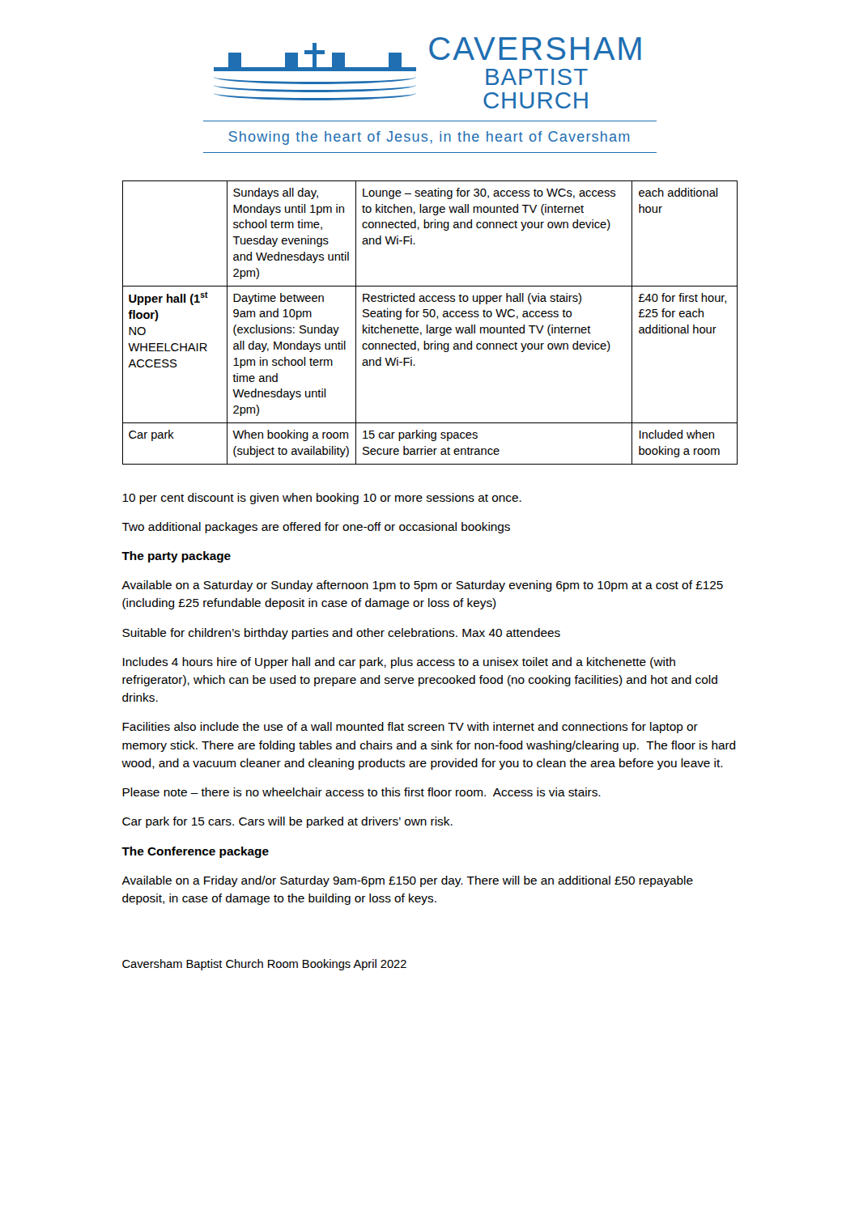CAVERSHAM
BAPTIST
CHURCH
Showing the heart of Jesus, in the heart of Caversham
| | Sundays all day, Mondays until 1pm in school term time, Tuesday evenings and Wednesdays until 2pm) | Lounge – seating for 30, access to WCs, access to kitchen, large wall mounted TV (internet connected, bring and connect your own device) and Wi-Fi. | each additional hour |
| Upper hall (1 st floor) NO WHEELCHAIR ACCESS | Daytime between 9am and 10pm (exclusions: Sunday all day, Mondays until 1pm in school term time and Wednesdays until 2pm) | Restricted access to upper hall (via stairs) Seating for 50, access to WC, access to kitchenette, large wall mounted TV (internet connected, bring and connect your own device) and Wi-Fi. | £40 for first hour, £25 for each additional hour |
| Car park | When booking a room (subject to availability) | 15 car parking spaces Secure barrier at entrance | Included when booking a room |
10 per cent discount is given when booking 10 or more sessions at once.
Two additional packages are offered for one-off or occasional bookings
The party package
Available on a Saturday or Sunday afternoon 1pm to 5pm or Saturday evening 6pm to 10pm at a cost of £125 (including £25 refundable deposit in case of damage or loss of keys)
Suitable for children’s birthday parties and other celebrations. Max 40 attendees
Includes 4 hours hire of Upper hall and car park, plus access to a unisex toilet and a kitchenette (with refrigerator), which can be used to prepare and serve precooked food (no cooking facilities) and hot and cold drinks.
Facilities also include the use of a wall mounted flat screen TV with internet and connections for laptop or memory stick. There are folding tables and chairs and a sink for non-food washing/clearing up. The floor is hard wood, and a vacuum cleaner and cleaning products are provided for you to clean the area before you leave it.
Please note – there is no wheelchair access to this first floor room. Access is via stairs.
Car park for 15 cars. Cars will be parked at drivers’ own risk.
The Conference package
Available on a Friday and/or Saturday 9am-6pm £150 per day. There will be an additional £50 repayable deposit, in case of damage to the building or loss of keys.
Caversham Baptist Church Room Bookings April 2022